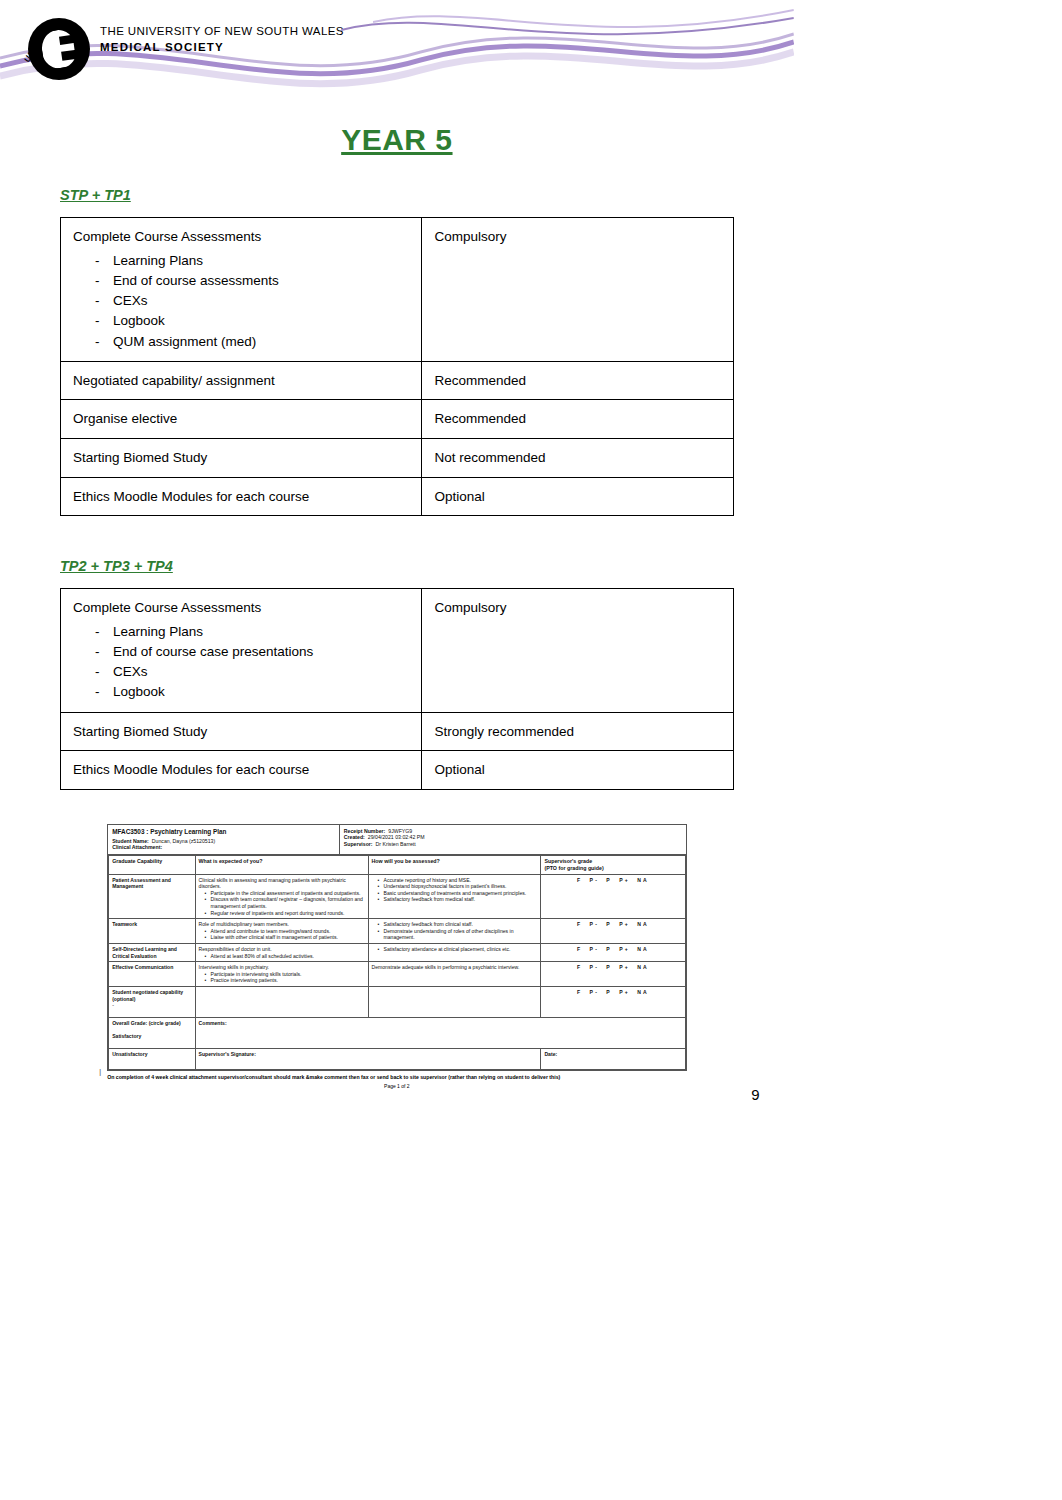UNSW MedSoc
THE UNIVERSITY OF NEW SOUTH WALES
MEDICAL SOCIETY
YEAR 5
STP + TP1
| Complete Course Assessments Learning Plans End of course assessments CEXs Logbook QUM assignment (med) | Compulsory |
| Negotiated capability/ assignment | Recommended |
| Organise elective | Recommended |
| Starting Biomed Study | Not recommended |
| Ethics Moodle Modules for each course | Optional |
TP2 + TP3 + TP4
| Complete Course Assessments Learning Plans End of course case presentations CEXs Logbook | Compulsory |
| Starting Biomed Study | Strongly recommended |
| Ethics Moodle Modules for each course | Optional |
|
MFAC3503 : Psychiatry Learning Plan
Student Name: Duncan, Dayna (z5120513)
Clinical Attachment:
Receipt Number: 9JWFYG9
Created: 29/04/2021 03:02:42 PM
Supervisor: Dr Kristen Barrett
| Graduate Capability | What is expected of you? | How will you be assessed? | Supervisor's grade (PTO for grading guide) |
| --- | --- | --- | --- |
| Patient Assessment and Management | Clinical skills in assessing and managing patients with psychiatric disorders. Participate in the clinical assessment of inpatients and outpatients. Discuss with team consultant/ registrar – diagnosis, formulation and management of patients. Regular review of inpatients and report during ward rounds. | Accurate reporting of history and MSE. Understand biopsychosocial factors in patient's illness. Basic understanding of treatments and management principles. Satisfactory feedback from medical staff. | F P- P P+ NA |
| Teamwork | Role of multidisciplinary team members. Attend and contribute to team meetings/ward rounds. Liaise with other clinical staff in management of patients. | Satisfactory feedback from clinical staff. Demonstrate understanding of roles of other disciplines in management. | F P- P P+ NA |
| Self-Directed Learning and Critical Evaluation | Responsibilities of doctor in unit. Attend at least 80% of all scheduled activities. | Satisfactory attendance at clinical placement, clinics etc. | F P- P P+ NA |
| Effective Communication | Interviewing skills in psychiatry. Participate in interviewing skills tutorials. Practice interviewing patients. | Demonstrate adequate skills in performing a psychiatric interview. | F P- P P+ NA |
| Student negotiated capability (optional) - | | | F P- P P+ NA |
| Overall Grade: (circle grade) Satisfactory | Comments: |
| Unsatisfactory | Supervisor's Signature: | Date: |
On completion of 4 week clinical attachment supervisor/consultant should mark &make comment then fax or send back to site supervisor (rather than relying on student to deliver this)
Page 1 of 2
9